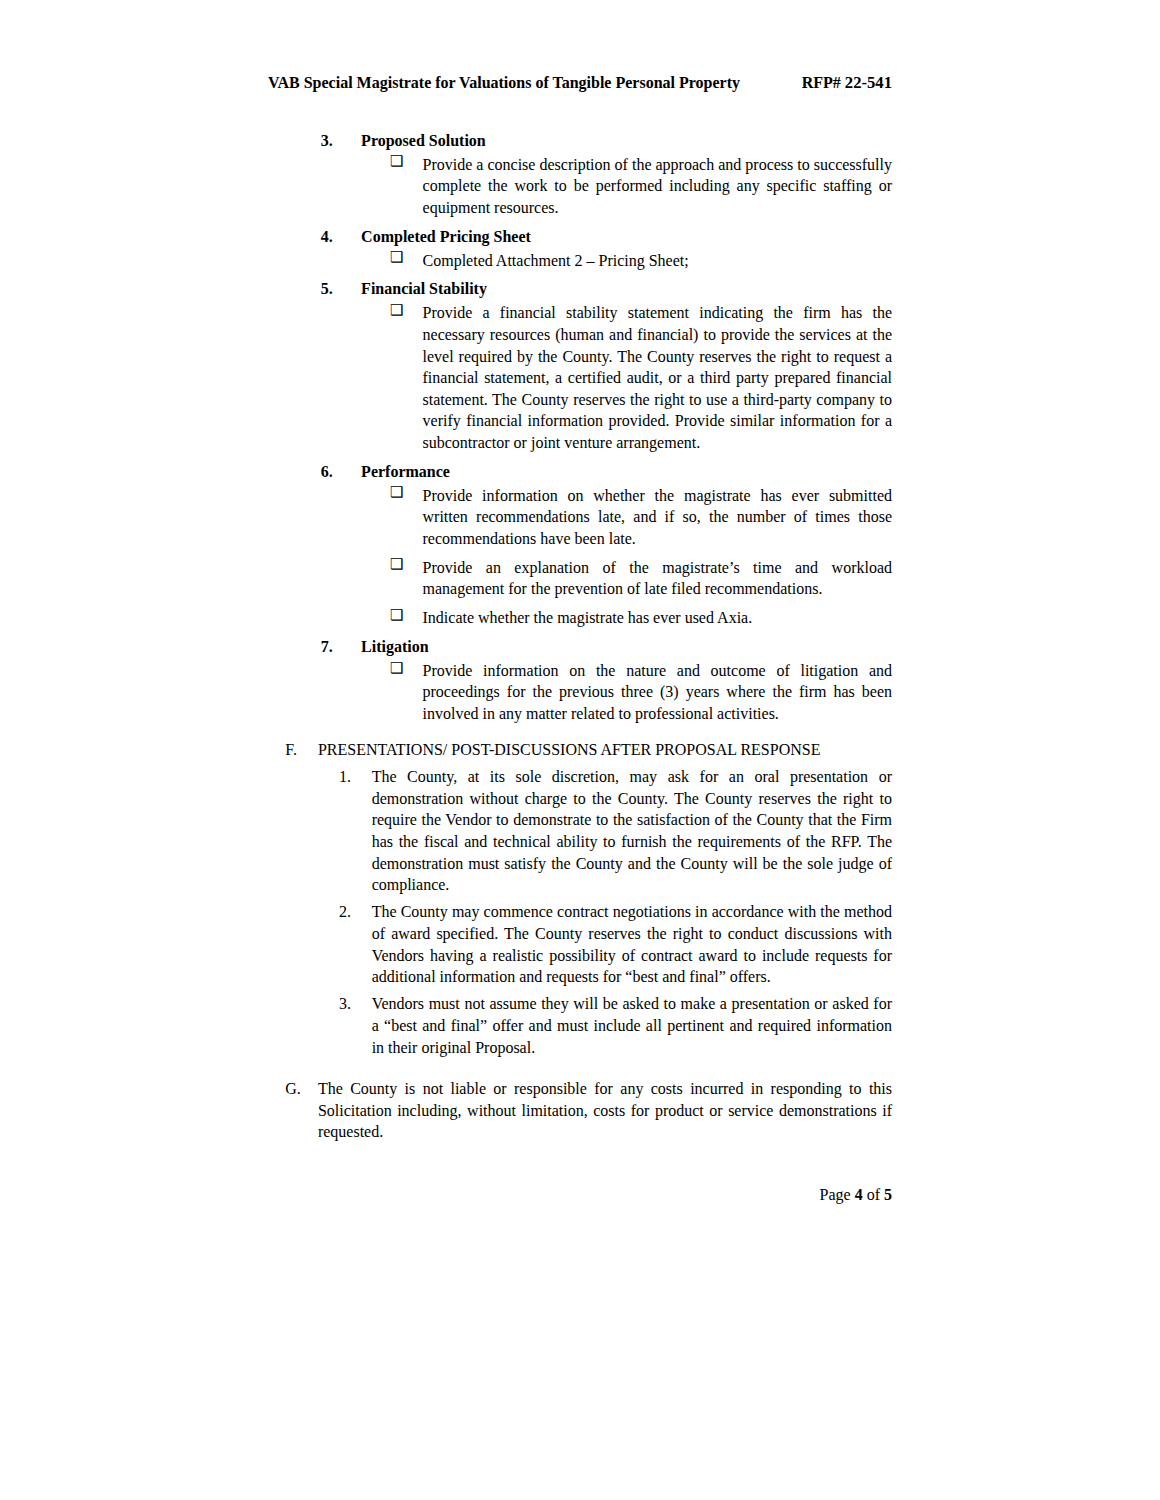VAB Special Magistrate for Valuations of Tangible Personal Property
RFP# 22-541
3. Proposed Solution
Provide a concise description of the approach and process to successfully complete the work to be performed including any specific staffing or equipment resources.
4. Completed Pricing Sheet
Completed Attachment 2 – Pricing Sheet;
5. Financial Stability
Provide a financial stability statement indicating the firm has the necessary resources (human and financial) to provide the services at the level required by the County. The County reserves the right to request a financial statement, a certified audit, or a third party prepared financial statement. The County reserves the right to use a third-party company to verify financial information provided. Provide similar information for a subcontractor or joint venture arrangement.
6. Performance
Provide information on whether the magistrate has ever submitted written recommendations late, and if so, the number of times those recommendations have been late.
Provide an explanation of the magistrate’s time and workload management for the prevention of late filed recommendations.
Indicate whether the magistrate has ever used Axia.
7. Litigation
Provide information on the nature and outcome of litigation and proceedings for the previous three (3) years where the firm has been involved in any matter related to professional activities.
F.
PRESENTATIONS/ POST-DISCUSSIONS AFTER PROPOSAL RESPONSE
1. The County, at its sole discretion, may ask for an oral presentation or demonstration without charge to the County. The County reserves the right to require the Vendor to demonstrate to the satisfaction of the County that the Firm has the fiscal and technical ability to furnish the requirements of the RFP. The demonstration must satisfy the County and the County will be the sole judge of compliance.
2. The County may commence contract negotiations in accordance with the method of award specified. The County reserves the right to conduct discussions with Vendors having a realistic possibility of contract award to include requests for additional information and requests for “best and final” offers.
3. Vendors must not assume they will be asked to make a presentation or asked for a “best and final” offer and must include all pertinent and required information in their original Proposal.
G.
The County is not liable or responsible for any costs incurred in responding to this Solicitation including, without limitation, costs for product or service demonstrations if requested.
Page 4 of 5